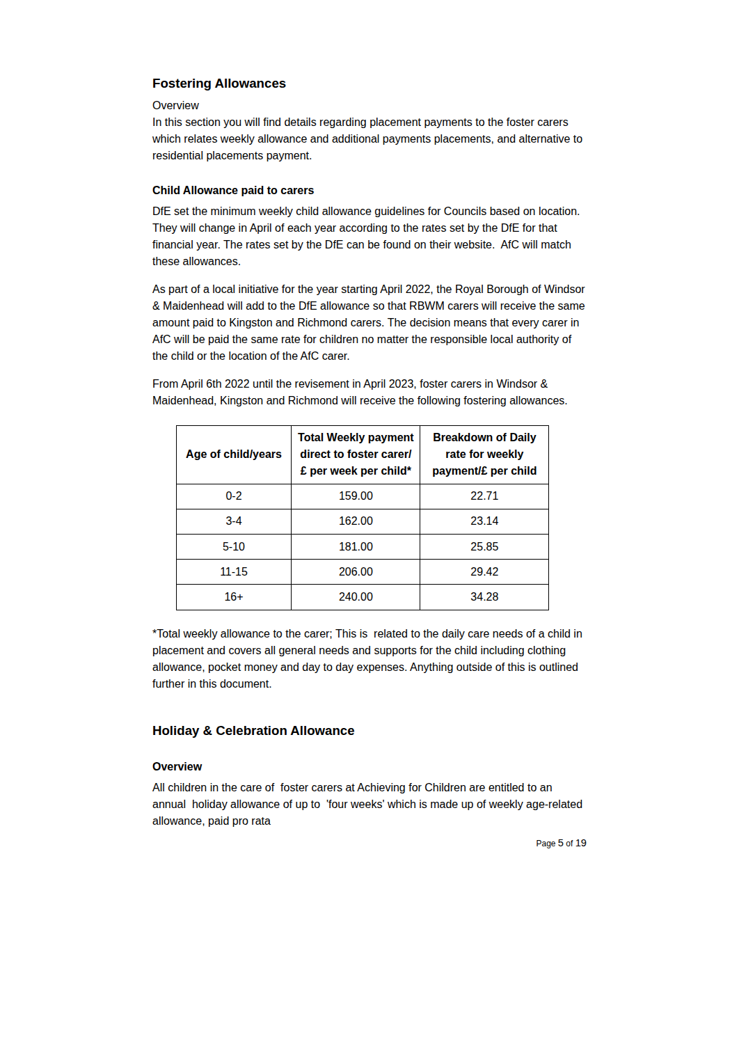Fostering Allowances
Overview
In this section you will find details regarding placement payments to the foster carers which relates weekly allowance and additional payments placements, and alternative to residential placements payment.
Child Allowance paid to carers
DfE set the minimum weekly child allowance guidelines for Councils based on location. They will change in April of each year according to the rates set by the DfE for that financial year. The rates set by the DfE can be found on their website. AfC will match these allowances.
As part of a local initiative for the year starting April 2022, the Royal Borough of Windsor & Maidenhead will add to the DfE allowance so that RBWM carers will receive the same amount paid to Kingston and Richmond carers. The decision means that every carer in AfC will be paid the same rate for children no matter the responsible local authority of the child or the location of the AfC carer.
From April 6th 2022 until the revisement in April 2023, foster carers in Windsor & Maidenhead, Kingston and Richmond will receive the following fostering allowances.
| Age of child/years | Total Weekly payment direct to foster carer/£ per week per child* | Breakdown of Daily rate for weekly payment/£ per child |
| --- | --- | --- |
| 0-2 | 159.00 | 22.71 |
| 3-4 | 162.00 | 23.14 |
| 5-10 | 181.00 | 25.85 |
| 11-15 | 206.00 | 29.42 |
| 16+ | 240.00 | 34.28 |
*Total weekly allowance to the carer; This is related to the daily care needs of a child in placement and covers all general needs and supports for the child including clothing allowance, pocket money and day to day expenses. Anything outside of this is outlined further in this document.
Holiday & Celebration Allowance
Overview
All children in the care of foster carers at Achieving for Children are entitled to an annual holiday allowance of up to 'four weeks' which is made up of weekly age-related allowance, paid pro rata
Page 5 of 19